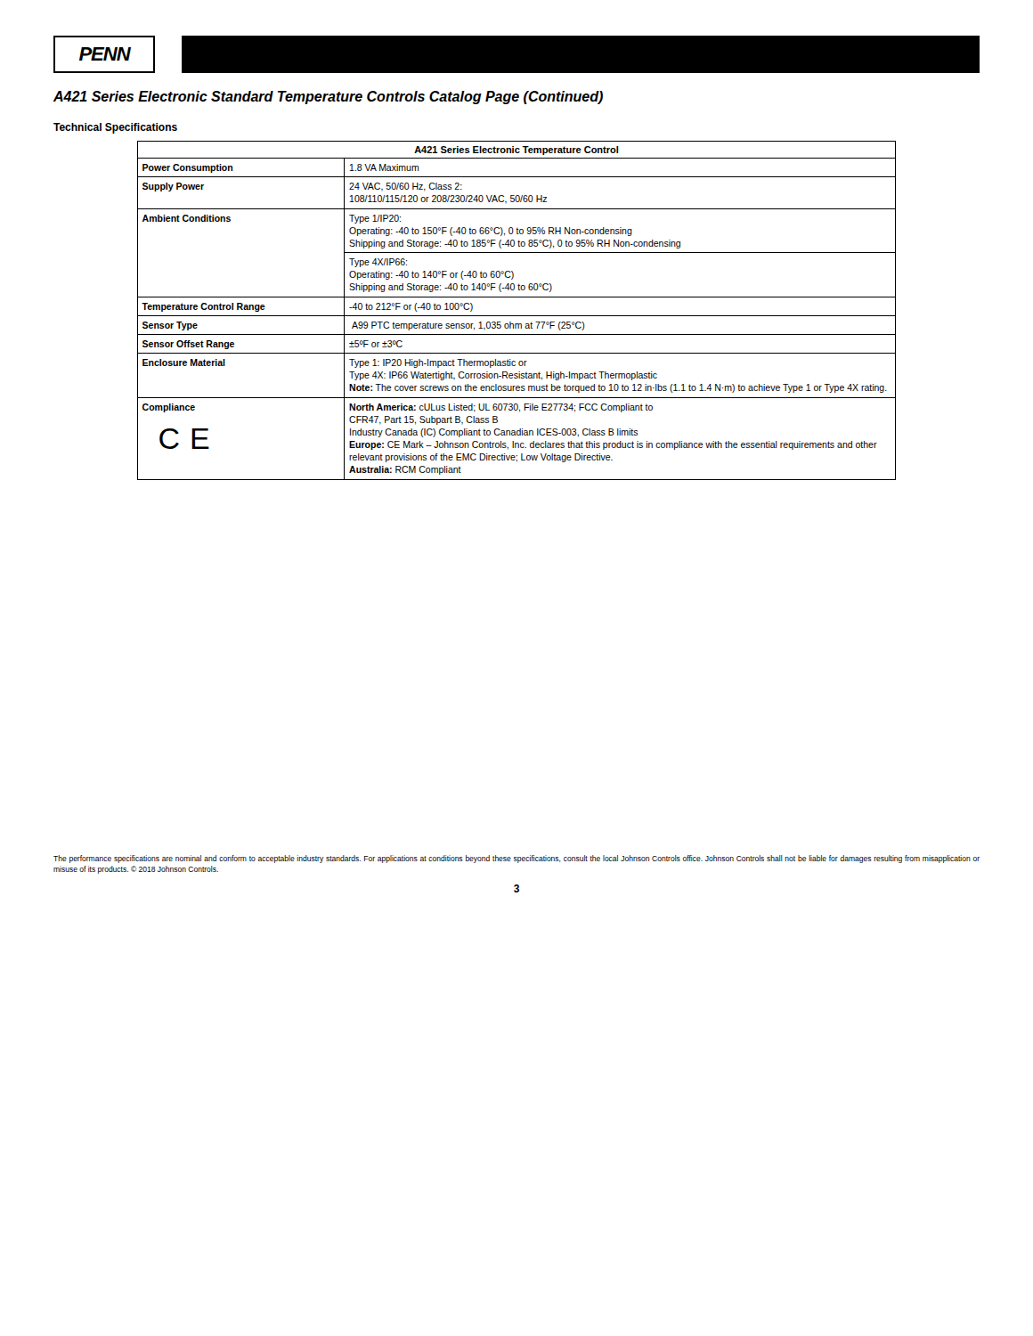PENN
A421 Series Electronic Standard Temperature Controls Catalog Page (Continued)
Technical Specifications
A421 Series Electronic Temperature Control
| Power Consumption | 1.8 VA Maximum |
| Supply Power | 24 VAC, 50/60 Hz, Class 2: 108/110/115/120 or 208/230/240 VAC, 50/60 Hz |
| Ambient Conditions | Type 1/IP20: Operating: -40 to 150°F (-40 to 66°C), 0 to 95% RH Non-condensing Shipping and Storage: -40 to 185°F (-40 to 85°C), 0 to 95% RH Non-condensing |
| Type 4X/IP66: Operating: -40 to 140°F or (-40 to 60°C) Shipping and Storage: -40 to 140°F (-40 to 60°C) |
| Temperature Control Range | -40 to 212°F or (-40 to 100°C) |
| Sensor Type | A99 PTC temperature sensor, 1,035 ohm at 77°F (25°C) |
| Sensor Offset Range | ±5ºF or ±3ºC |
| Enclosure Material | Type 1: IP20 High-Impact Thermoplastic or Type 4X: IP66 Watertight, Corrosion-Resistant, High-Impact Thermoplastic Note: The cover screws on the enclosures must be torqued to 10 to 12 in·lbs (1.1 to 1.4 N·m) to achieve Type 1 or Type 4X rating. |
| Compliance C E | North America: cULus Listed; UL 60730, File E27734; FCC Compliant to CFR47, Part 15, Subpart B, Class B Industry Canada (IC) Compliant to Canadian ICES-003, Class B limits Europe: CE Mark – Johnson Controls, Inc. declares that this product is in compliance with the essential requirements and other relevant provisions of the EMC Directive; Low Voltage Directive. Australia: RCM Compliant |
The performance specifications are nominal and conform to acceptable industry standards. For applications at conditions beyond these specifications, consult the local Johnson Controls office. Johnson Controls shall not be liable for damages resulting from misapplication or misuse of its products. © 2018 Johnson Controls.
3